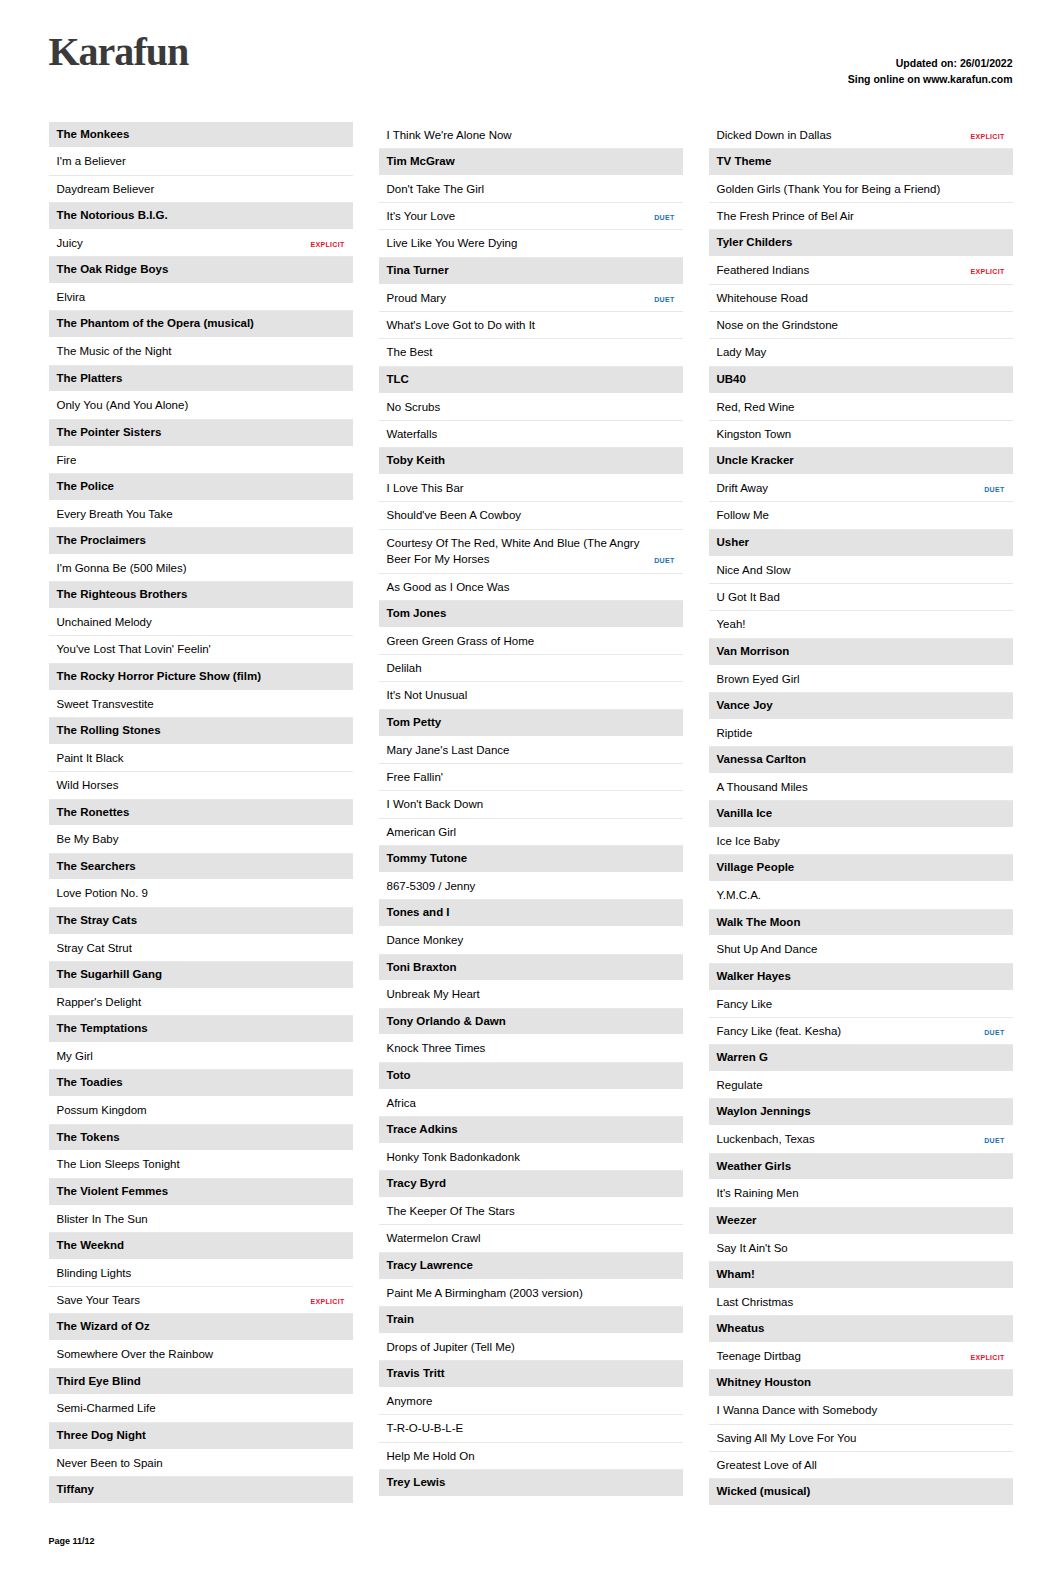Karafun
Updated on: 26/01/2022
Sing online on www.karafun.com
The Monkees
I'm a Believer
Daydream Believer
The Notorious B.I.G.
Juicy EXPLICIT
The Oak Ridge Boys
Elvira
The Phantom of the Opera (musical)
The Music of the Night
The Platters
Only You (And You Alone)
The Pointer Sisters
Fire
The Police
Every Breath You Take
The Proclaimers
I'm Gonna Be (500 Miles)
The Righteous Brothers
Unchained Melody
You've Lost That Lovin' Feelin'
The Rocky Horror Picture Show (film)
Sweet Transvestite
The Rolling Stones
Paint It Black
Wild Horses
The Ronettes
Be My Baby
The Searchers
Love Potion No. 9
The Stray Cats
Stray Cat Strut
The Sugarhill Gang
Rapper's Delight
The Temptations
My Girl
The Toadies
Possum Kingdom
The Tokens
The Lion Sleeps Tonight
The Violent Femmes
Blister In The Sun
The Weeknd
Blinding Lights
Save Your Tears EXPLICIT
The Wizard of Oz
Somewhere Over the Rainbow
Third Eye Blind
Semi-Charmed Life
Three Dog Night
Never Been to Spain
Tiffany
I Think We're Alone Now
Tim McGraw
Don't Take The Girl
It's Your Love DUET
Live Like You Were Dying
Tina Turner
Proud Mary DUET
What's Love Got to Do with It
The Best
TLC
No Scrubs
Waterfalls
Toby Keith
I Love This Bar
Should've Been A Cowboy
Courtesy Of The Red, White And Blue (The Angry
Beer For My Horses DUET
As Good as I Once Was
Tom Jones
Green Green Grass of Home
Delilah
It's Not Unusual
Tom Petty
Mary Jane's Last Dance
Free Fallin'
I Won't Back Down
American Girl
Tommy Tutone
867-5309 / Jenny
Tones and I
Dance Monkey
Toni Braxton
Unbreak My Heart
Tony Orlando & Dawn
Knock Three Times
Toto
Africa
Trace Adkins
Honky Tonk Badonkadonk
Tracy Byrd
The Keeper Of The Stars
Watermelon Crawl
Tracy Lawrence
Paint Me A Birmingham (2003 version)
Train
Drops of Jupiter (Tell Me)
Travis Tritt
Anymore
T-R-O-U-B-L-E
Help Me Hold On
Trey Lewis
Dicked Down in Dallas EXPLICIT
TV Theme
Golden Girls (Thank You for Being a Friend)
The Fresh Prince of Bel Air
Tyler Childers
Feathered Indians EXPLICIT
Whitehouse Road
Nose on the Grindstone
Lady May
UB40
Red, Red Wine
Kingston Town
Uncle Kracker
Drift Away DUET
Follow Me
Usher
Nice And Slow
U Got It Bad
Yeah!
Van Morrison
Brown Eyed Girl
Vance Joy
Riptide
Vanessa Carlton
A Thousand Miles
Vanilla Ice
Ice Ice Baby
Village People
Y.M.C.A.
Walk The Moon
Shut Up And Dance
Walker Hayes
Fancy Like
Fancy Like (feat. Kesha) DUET
Warren G
Regulate
Waylon Jennings
Luckenbach, Texas DUET
Weather Girls
It's Raining Men
Weezer
Say It Ain't So
Wham!
Last Christmas
Wheatus
Teenage Dirtbag EXPLICIT
Whitney Houston
I Wanna Dance with Somebody
Saving All My Love For You
Greatest Love of All
Wicked (musical)
Page 11/12